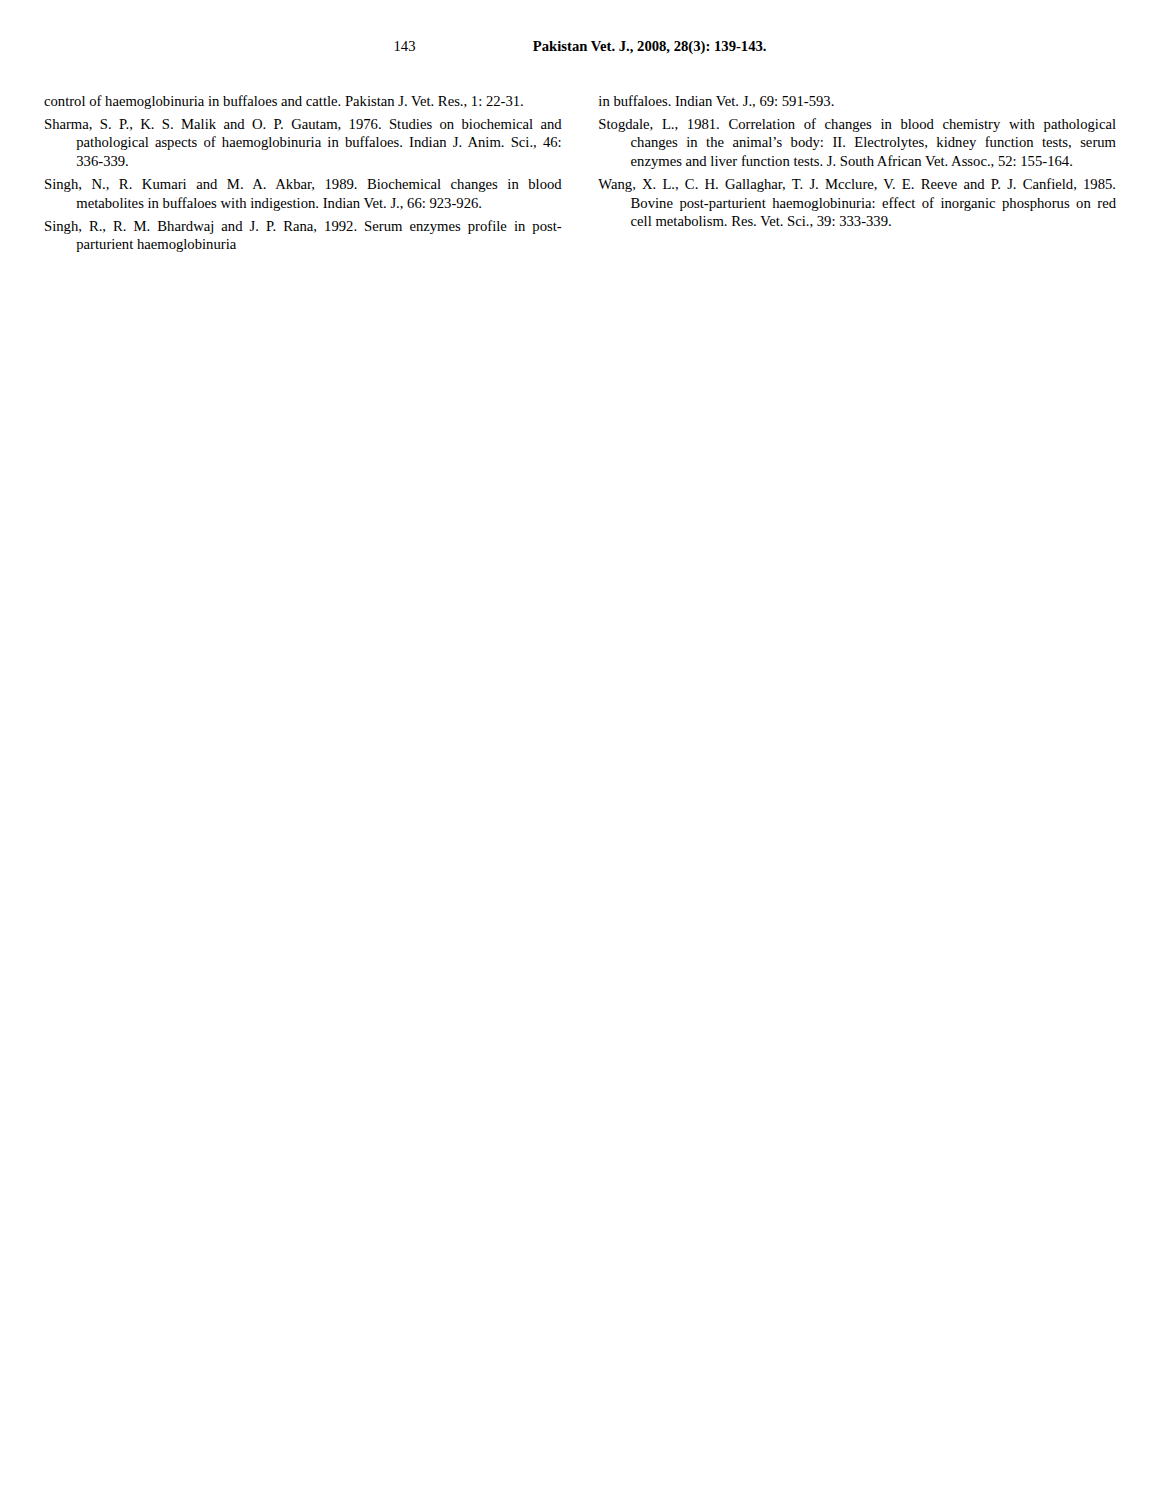143 Pakistan Vet. J., 2008, 28(3): 139-143.
control of haemoglobinuria in buffaloes and cattle. Pakistan J. Vet. Res., 1: 22-31.
Sharma, S. P., K. S. Malik and O. P. Gautam, 1976. Studies on biochemical and pathological aspects of haemoglobinuria in buffaloes. Indian J. Anim. Sci., 46: 336-339.
Singh, N., R. Kumari and M. A. Akbar, 1989. Biochemical changes in blood metabolites in buffaloes with indigestion. Indian Vet. J., 66: 923-926.
Singh, R., R. M. Bhardwaj and J. P. Rana, 1992. Serum enzymes profile in post-parturient haemoglobinuria
in buffaloes. Indian Vet. J., 69: 591-593.
Stogdale, L., 1981. Correlation of changes in blood chemistry with pathological changes in the animal’s body: II. Electrolytes, kidney function tests, serum enzymes and liver function tests. J. South African Vet. Assoc., 52: 155-164.
Wang, X. L., C. H. Gallaghar, T. J. Mcclure, V. E. Reeve and P. J. Canfield, 1985. Bovine post-parturient haemoglobinuria: effect of inorganic phosphorus on red cell metabolism. Res. Vet. Sci., 39: 333-339.